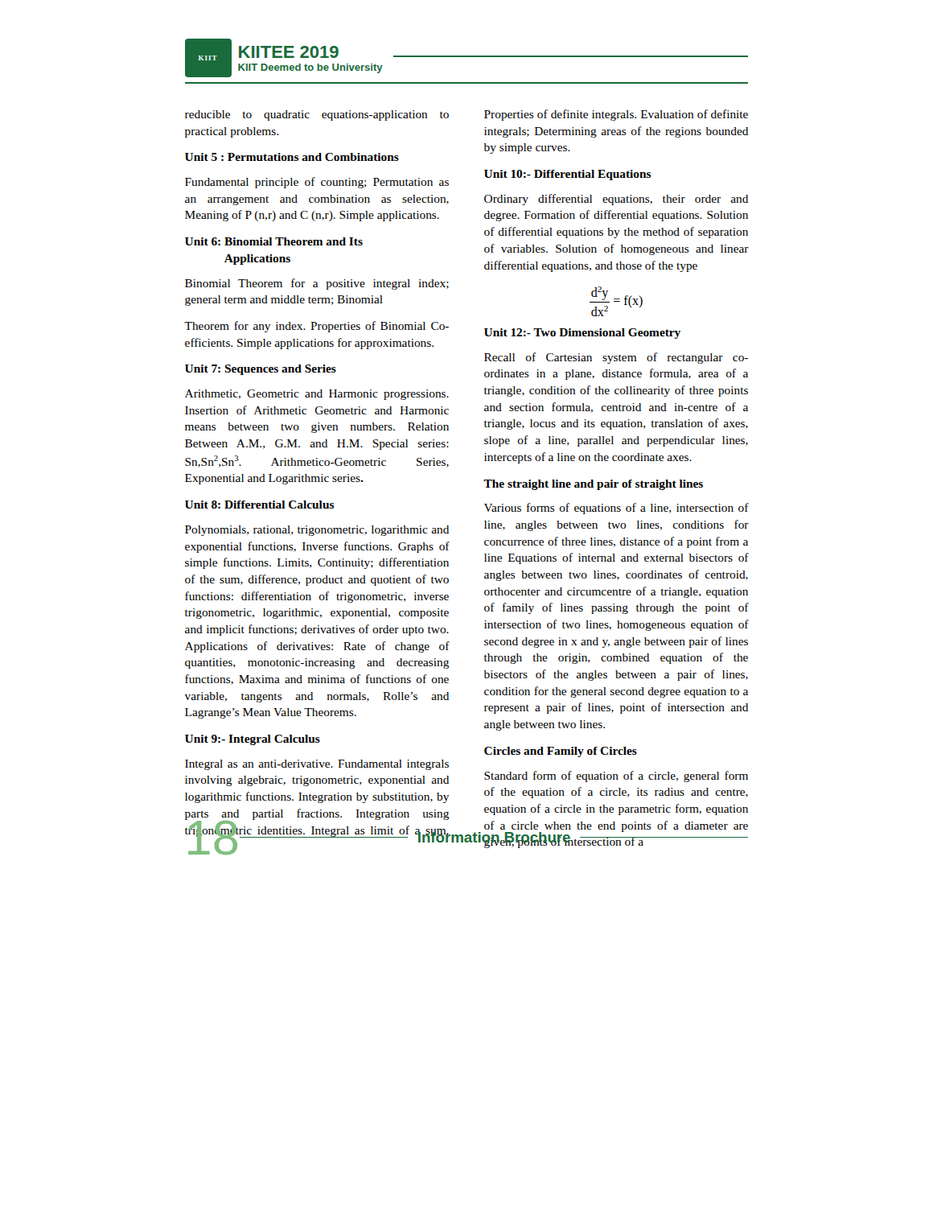KIIT
KIITEE 2019
KIIT Deemed to be University
reducible to quadratic equations-application to practical problems.
Unit 5 : Permutations and Combinations
Fundamental principle of counting; Permutation as an arrangement and combination as selection, Meaning of P (n,r) and C (n,r). Simple applications.
Unit 6: Binomial Theorem and Its Applications
Binomial Theorem for a positive integral index; general term and middle term; Binomial
Theorem for any index. Properties of Binomial Co-efficients. Simple applications for approximations.
Unit 7: Sequences and Series
Arithmetic, Geometric and Harmonic progressions. Insertion of Arithmetic Geometric and Harmonic means between two given numbers. Relation Between A.M., G.M. and H.M. Special series: Sn,Sn2,Sn3. Arithmetico-Geometric Series, Exponential and Logarithmic series.
Unit 8: Differential Calculus
Polynomials, rational, trigonometric, logarithmic and exponential functions, Inverse functions. Graphs of simple functions. Limits, Continuity; differentiation of the sum, difference, product and quotient of two functions: differentiation of trigonometric, inverse trigonometric, logarithmic, exponential, composite and implicit functions; derivatives of order upto two. Applications of derivatives: Rate of change of quantities, monotonic-increasing and decreasing functions, Maxima and minima of functions of one variable, tangents and normals, Rolle’s and Lagrange’s Mean Value Theorems.
Unit 9:- Integral Calculus
Integral as an anti-derivative. Fundamental integrals involving algebraic, trigonometric, exponential and logarithmic functions. Integration by substitution, by parts and partial fractions. Integration using trigonometric identities. Integral as limit of a sum. Properties of definite integrals. Evaluation of definite integrals; Determining areas of the regions bounded by simple curves.
Unit 10:- Differential Equations
Ordinary differential equations, their order and degree. Formation of differential equations. Solution of differential equations by the method of separation of variables. Solution of homogeneous and linear differential equations, and those of the type
d2y dx2 = f(x)
Unit 12:- Two Dimensional Geometry
Recall of Cartesian system of rectangular co-ordinates in a plane, distance formula, area of a triangle, condition of the collinearity of three points and section formula, centroid and in-centre of a triangle, locus and its equation, translation of axes, slope of a line, parallel and perpendicular lines, intercepts of a line on the coordinate axes.
The straight line and pair of straight lines
Various forms of equations of a line, intersection of line, angles between two lines, conditions for concurrence of three lines, distance of a point from a line Equations of internal and external bisectors of angles between two lines, coordinates of centroid, orthocenter and circumcentre of a triangle, equation of family of lines passing through the point of intersection of two lines, homogeneous equation of second degree in x and y, angle between pair of lines through the origin, combined equation of the bisectors of the angles between a pair of lines, condition for the general second degree equation to a represent a pair of lines, point of intersection and angle between two lines.
Circles and Family of Circles
Standard form of equation of a circle, general form of the equation of a circle, its radius and centre, equation of a circle in the parametric form, equation of a circle when the end points of a diameter are given, points of intersection of a
18
Information Brochure